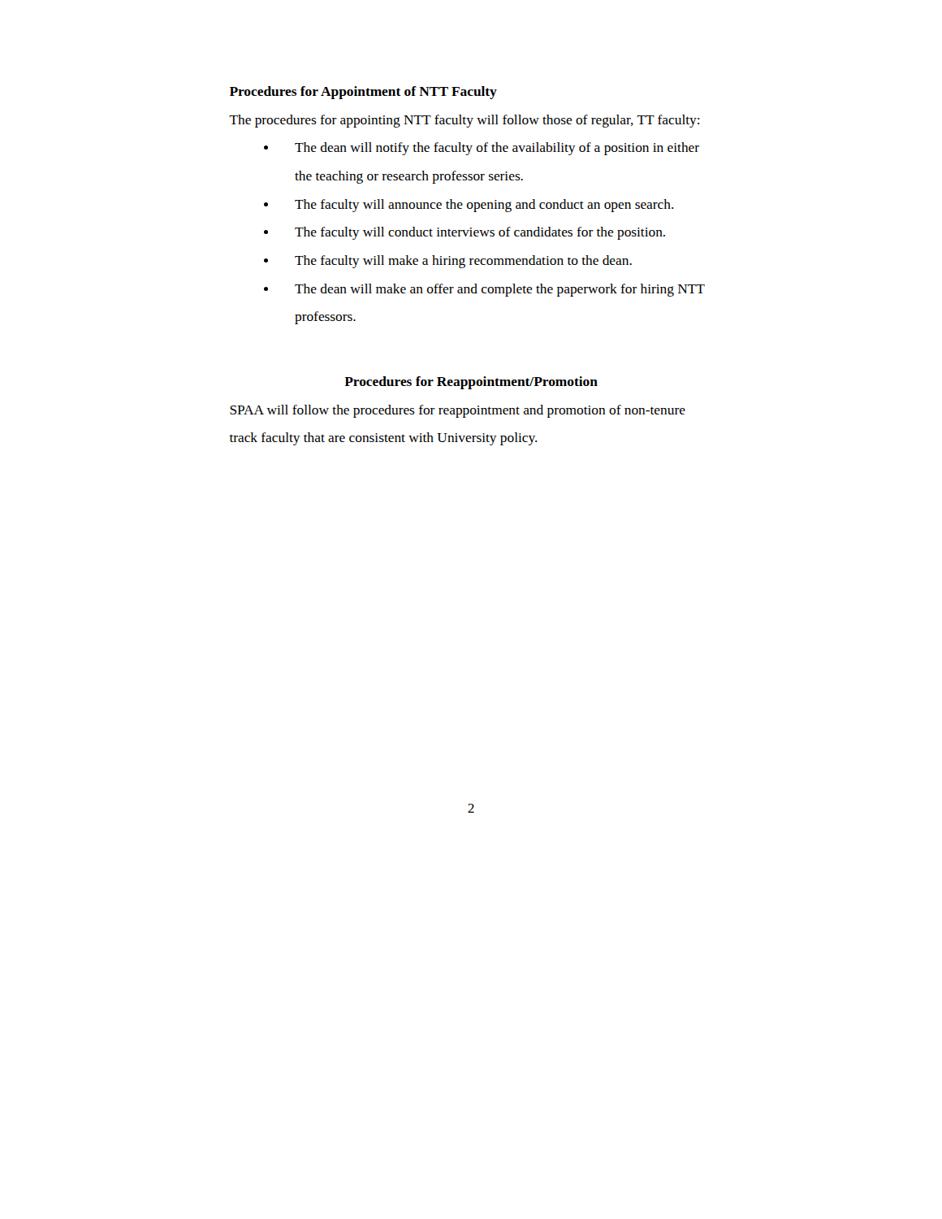Procedures for Appointment of NTT Faculty
The procedures for appointing NTT faculty will follow those of regular, TT faculty:
The dean will notify the faculty of the availability of a position in either the teaching or research professor series.
The faculty will announce the opening and conduct an open search.
The faculty will conduct interviews of candidates for the position.
The faculty will make a hiring recommendation to the dean.
The dean will make an offer and complete the paperwork for hiring NTT professors.
Procedures for Reappointment/Promotion
SPAA will follow the procedures for reappointment and promotion of non-tenure track faculty that are consistent with University policy.
2